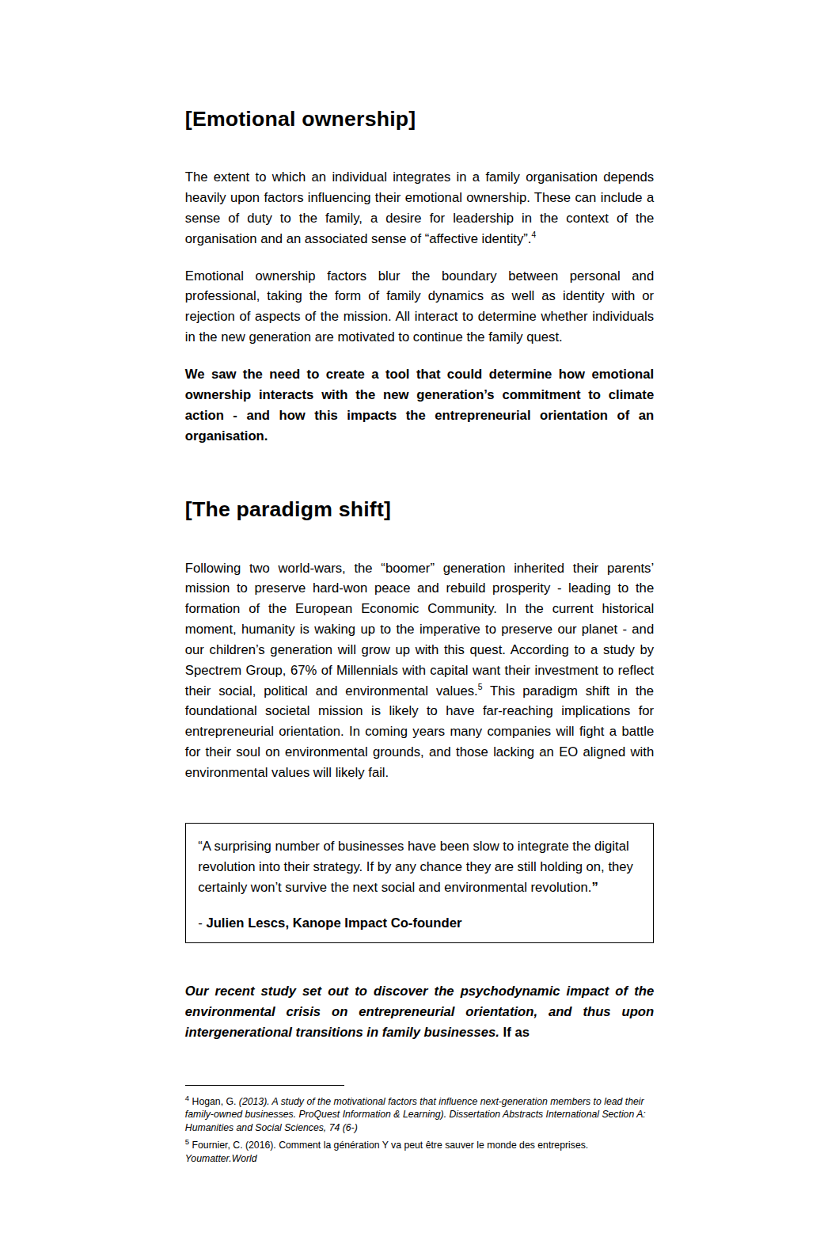[Emotional ownership]
The extent to which an individual integrates in a family organisation depends heavily upon factors influencing their emotional ownership. These can include a sense of duty to the family, a desire for leadership in the context of the organisation and an associated sense of “affective identity”.4
Emotional ownership factors blur the boundary between personal and professional, taking the form of family dynamics as well as identity with or rejection of aspects of the mission. All interact to determine whether individuals in the new generation are motivated to continue the family quest.
We saw the need to create a tool that could determine how emotional ownership interacts with the new generation’s commitment to climate action - and how this impacts the entrepreneurial orientation of an organisation.
[The paradigm shift]
Following two world-wars, the “boomer” generation inherited their parents’ mission to preserve hard-won peace and rebuild prosperity - leading to the formation of the European Economic Community. In the current historical moment, humanity is waking up to the imperative to preserve our planet - and our children’s generation will grow up with this quest. According to a study by Spectrem Group, 67% of Millennials with capital want their investment to reflect their social, political and environmental values.5 This paradigm shift in the foundational societal mission is likely to have far-reaching implications for entrepreneurial orientation. In coming years many companies will fight a battle for their soul on environmental grounds, and those lacking an EO aligned with environmental values will likely fail.
“A surprising number of businesses have been slow to integrate the digital revolution into their strategy. If by any chance they are still holding on, they certainly won’t survive the next social and environmental revolution.”
- Julien Lescs, Kanope Impact Co-founder
Our recent study set out to discover the psychodynamic impact of the environmental crisis on entrepreneurial orientation, and thus upon intergenerational transitions in family businesses. If as
4 Hogan, G. (2013). A study of the motivational factors that influence next-generation members to lead their family-owned businesses. ProQuest Information & Learning). Dissertation Abstracts International Section A: Humanities and Social Sciences, 74 (6-)
5 Fournier, C. (2016). Comment la génération Y va peut être sauver le monde des entreprises. Youmatter.World